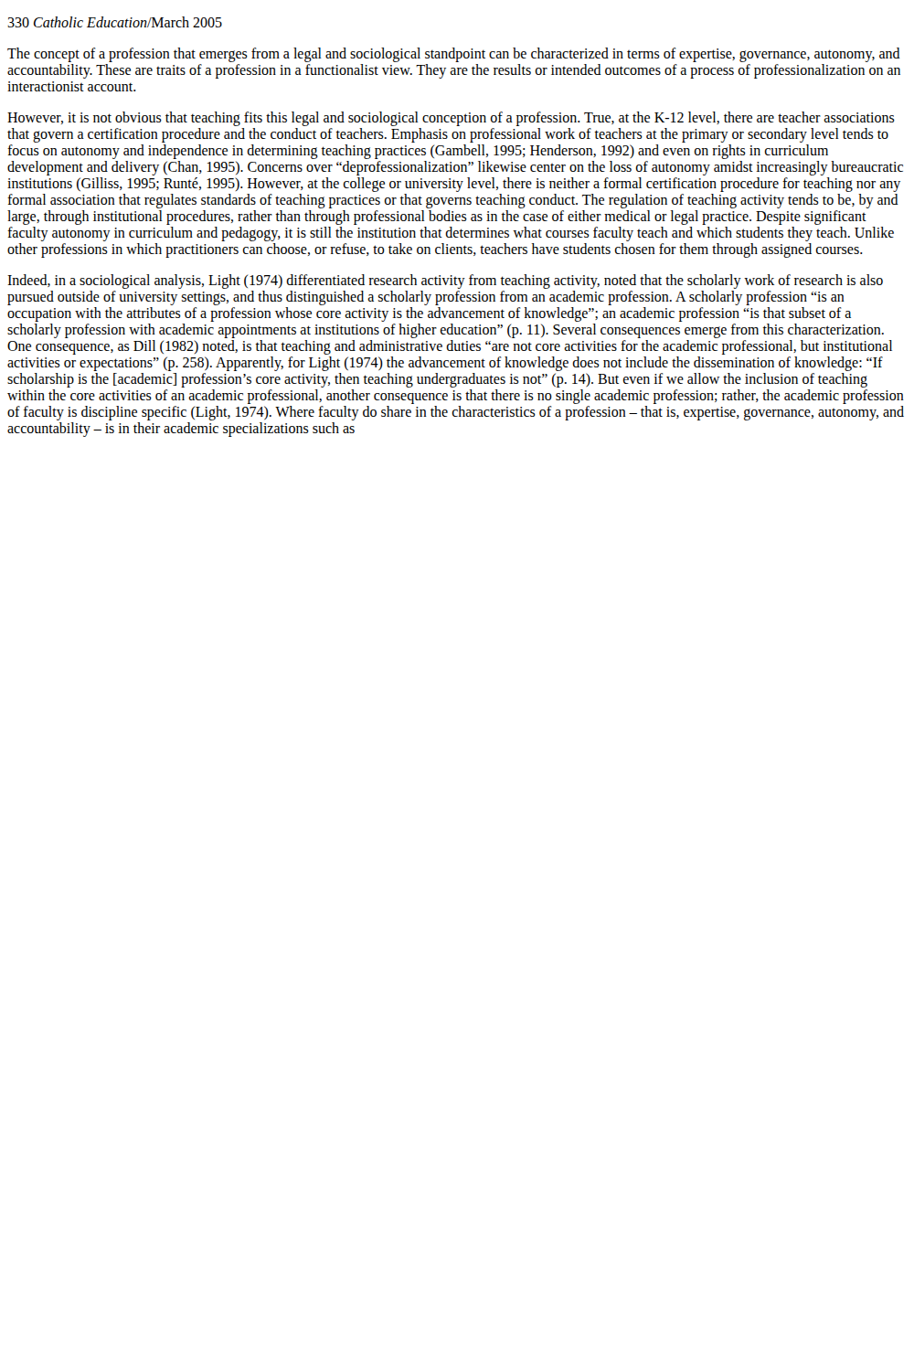330 Catholic Education/March 2005
The concept of a profession that emerges from a legal and sociological standpoint can be characterized in terms of expertise, governance, autonomy, and accountability. These are traits of a profession in a functionalist view. They are the results or intended outcomes of a process of professionalization on an interactionist account.
However, it is not obvious that teaching fits this legal and sociological conception of a profession. True, at the K-12 level, there are teacher associations that govern a certification procedure and the conduct of teachers. Emphasis on professional work of teachers at the primary or secondary level tends to focus on autonomy and independence in determining teaching practices (Gambell, 1995; Henderson, 1992) and even on rights in curriculum development and delivery (Chan, 1995). Concerns over “deprofessionalization” likewise center on the loss of autonomy amidst increasingly bureaucratic institutions (Gilliss, 1995; Runté, 1995). However, at the college or university level, there is neither a formal certification procedure for teaching nor any formal association that regulates standards of teaching practices or that governs teaching conduct. The regulation of teaching activity tends to be, by and large, through institutional procedures, rather than through professional bodies as in the case of either medical or legal practice. Despite significant faculty autonomy in curriculum and pedagogy, it is still the institution that determines what courses faculty teach and which students they teach. Unlike other professions in which practitioners can choose, or refuse, to take on clients, teachers have students chosen for them through assigned courses.
Indeed, in a sociological analysis, Light (1974) differentiated research activity from teaching activity, noted that the scholarly work of research is also pursued outside of university settings, and thus distinguished a scholarly profession from an academic profession. A scholarly profession “is an occupation with the attributes of a profession whose core activity is the advancement of knowledge”; an academic profession “is that subset of a scholarly profession with academic appointments at institutions of higher education” (p. 11). Several consequences emerge from this characterization. One consequence, as Dill (1982) noted, is that teaching and administrative duties “are not core activities for the academic professional, but institutional activities or expectations” (p. 258). Apparently, for Light (1974) the advancement of knowledge does not include the dissemination of knowledge: “If scholarship is the [academic] profession’s core activity, then teaching undergraduates is not” (p. 14). But even if we allow the inclusion of teaching within the core activities of an academic professional, another consequence is that there is no single academic profession; rather, the academic profession of faculty is discipline specific (Light, 1974). Where faculty do share in the characteristics of a profession – that is, expertise, governance, autonomy, and accountability – is in their academic specializations such as